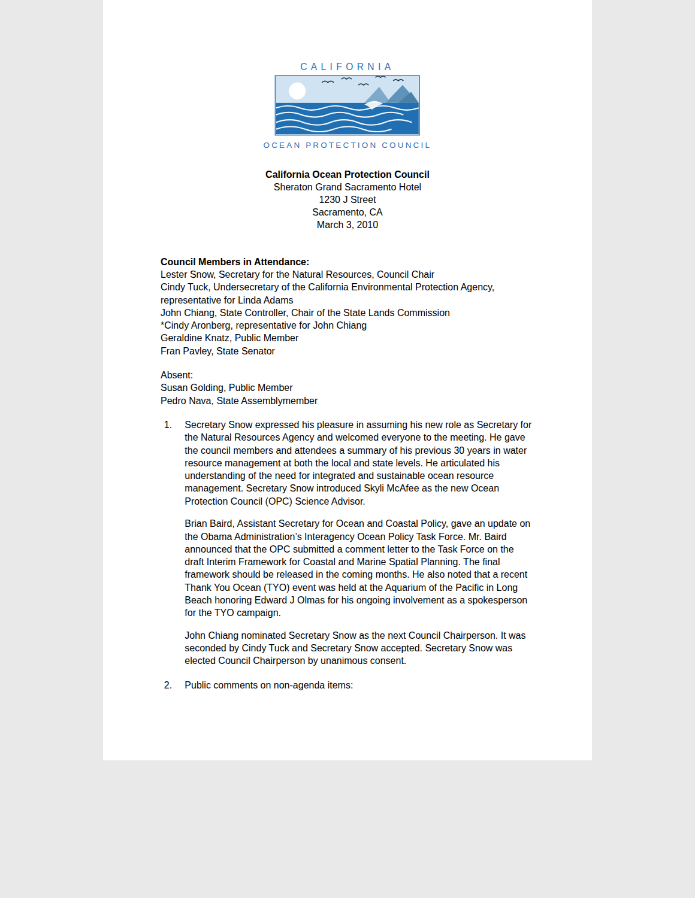California Ocean Protection Council logo CALIFORNIA OCEAN PROTECTION COUNCIL
California Ocean Protection Council
Sheraton Grand Sacramento Hotel
1230 J Street
Sacramento, CA
March 3, 2010
Council Members in Attendance:
Lester Snow, Secretary for the Natural Resources, Council Chair
Cindy Tuck, Undersecretary of the California Environmental Protection Agency, representative for Linda Adams
John Chiang, State Controller, Chair of the State Lands Commission
*Cindy Aronberg, representative for John Chiang
Geraldine Knatz, Public Member
Fran Pavley, State Senator
Absent:
Susan Golding, Public Member
Pedro Nava, State Assemblymember
Secretary Snow expressed his pleasure in assuming his new role as Secretary for the Natural Resources Agency and welcomed everyone to the meeting. He gave the council members and attendees a summary of his previous 30 years in water resource management at both the local and state levels. He articulated his understanding of the need for integrated and sustainable ocean resource management. Secretary Snow introduced Skyli McAfee as the new Ocean Protection Council (OPC) Science Advisor.
Brian Baird, Assistant Secretary for Ocean and Coastal Policy, gave an update on the Obama Administration’s Interagency Ocean Policy Task Force. Mr. Baird announced that the OPC submitted a comment letter to the Task Force on the draft Interim Framework for Coastal and Marine Spatial Planning. The final framework should be released in the coming months. He also noted that a recent Thank You Ocean (TYO) event was held at the Aquarium of the Pacific in Long Beach honoring Edward J Olmas for his ongoing involvement as a spokesperson for the TYO campaign.
John Chiang nominated Secretary Snow as the next Council Chairperson. It was seconded by Cindy Tuck and Secretary Snow accepted. Secretary Snow was elected Council Chairperson by unanimous consent.
Public comments on non-agenda items: